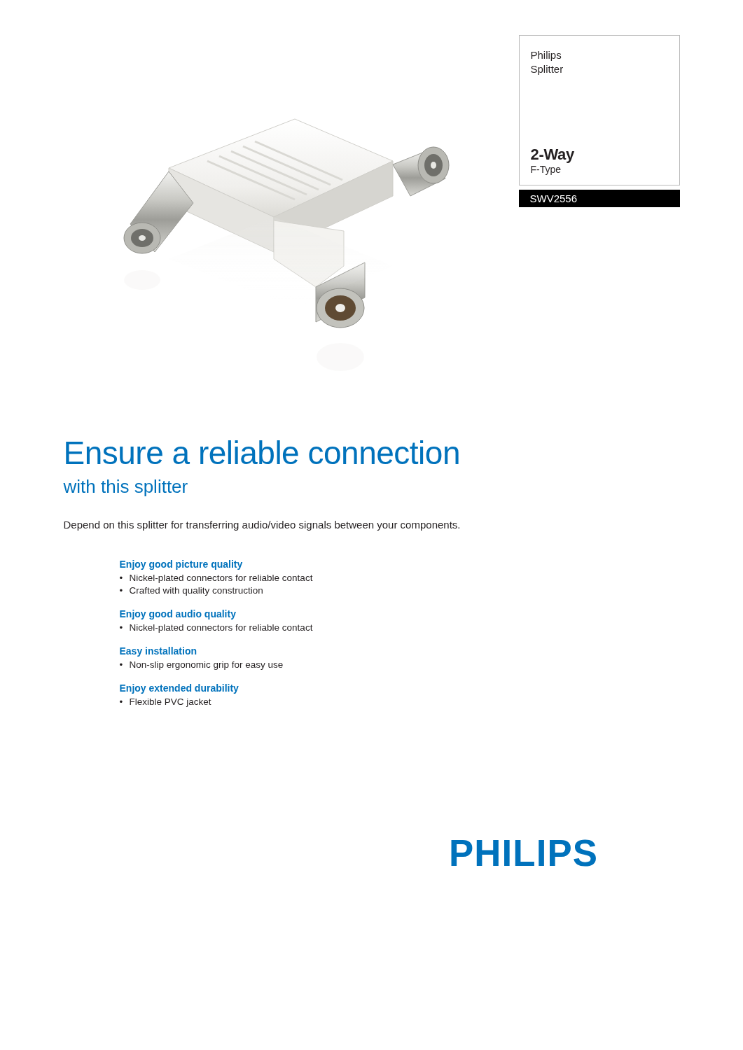Philips
Splitter
2-Way
F-Type
SWV2556
Ensure a reliable connection
with this splitter
Depend on this splitter for transferring audio/video signals between your components.
Enjoy good picture quality
Nickel-plated connectors for reliable contact
Crafted with quality construction
Enjoy good audio quality
Nickel-plated connectors for reliable contact
Easy installation
Non-slip ergonomic grip for easy use
Enjoy extended durability
Flexible PVC jacket
PHILIPS